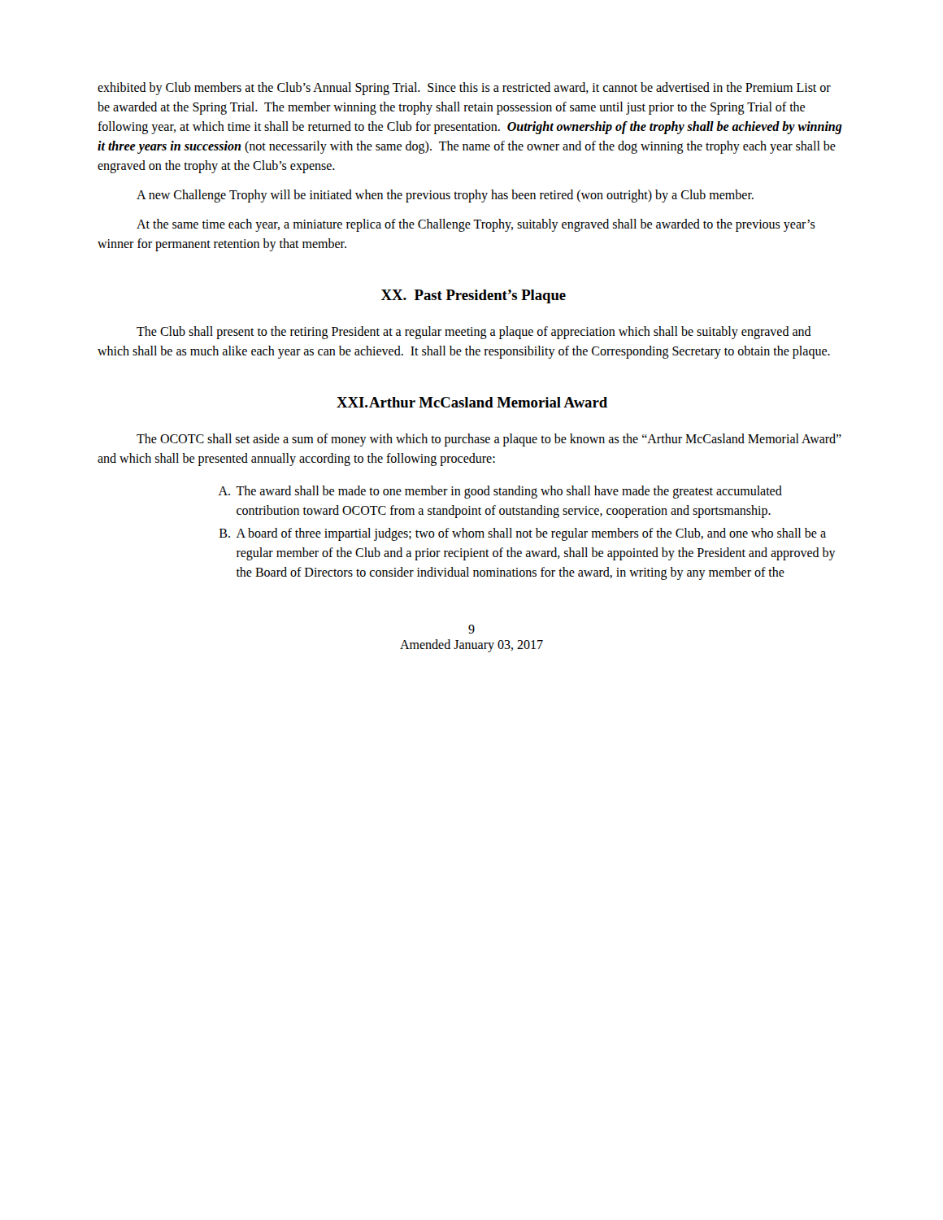exhibited by Club members at the Club’s Annual Spring Trial. Since this is a restricted award, it cannot be advertised in the Premium List or be awarded at the Spring Trial. The member winning the trophy shall retain possession of same until just prior to the Spring Trial of the following year, at which time it shall be returned to the Club for presentation. Outright ownership of the trophy shall be achieved by winning it three years in succession (not necessarily with the same dog). The name of the owner and of the dog winning the trophy each year shall be engraved on the trophy at the Club’s expense.
A new Challenge Trophy will be initiated when the previous trophy has been retired (won outright) by a Club member.
At the same time each year, a miniature replica of the Challenge Trophy, suitably engraved shall be awarded to the previous year’s winner for permanent retention by that member.
XX. Past President’s Plaque
The Club shall present to the retiring President at a regular meeting a plaque of appreciation which shall be suitably engraved and which shall be as much alike each year as can be achieved. It shall be the responsibility of the Corresponding Secretary to obtain the plaque.
XXI. Arthur McCasland Memorial Award
The OCOTC shall set aside a sum of money with which to purchase a plaque to be known as the “Arthur McCasland Memorial Award” and which shall be presented annually according to the following procedure:
The award shall be made to one member in good standing who shall have made the greatest accumulated contribution toward OCOTC from a standpoint of outstanding service, cooperation and sportsmanship.
A board of three impartial judges; two of whom shall not be regular members of the Club, and one who shall be a regular member of the Club and a prior recipient of the award, shall be appointed by the President and approved by the Board of Directors to consider individual nominations for the award, in writing by any member of the
9
Amended January 03, 2017